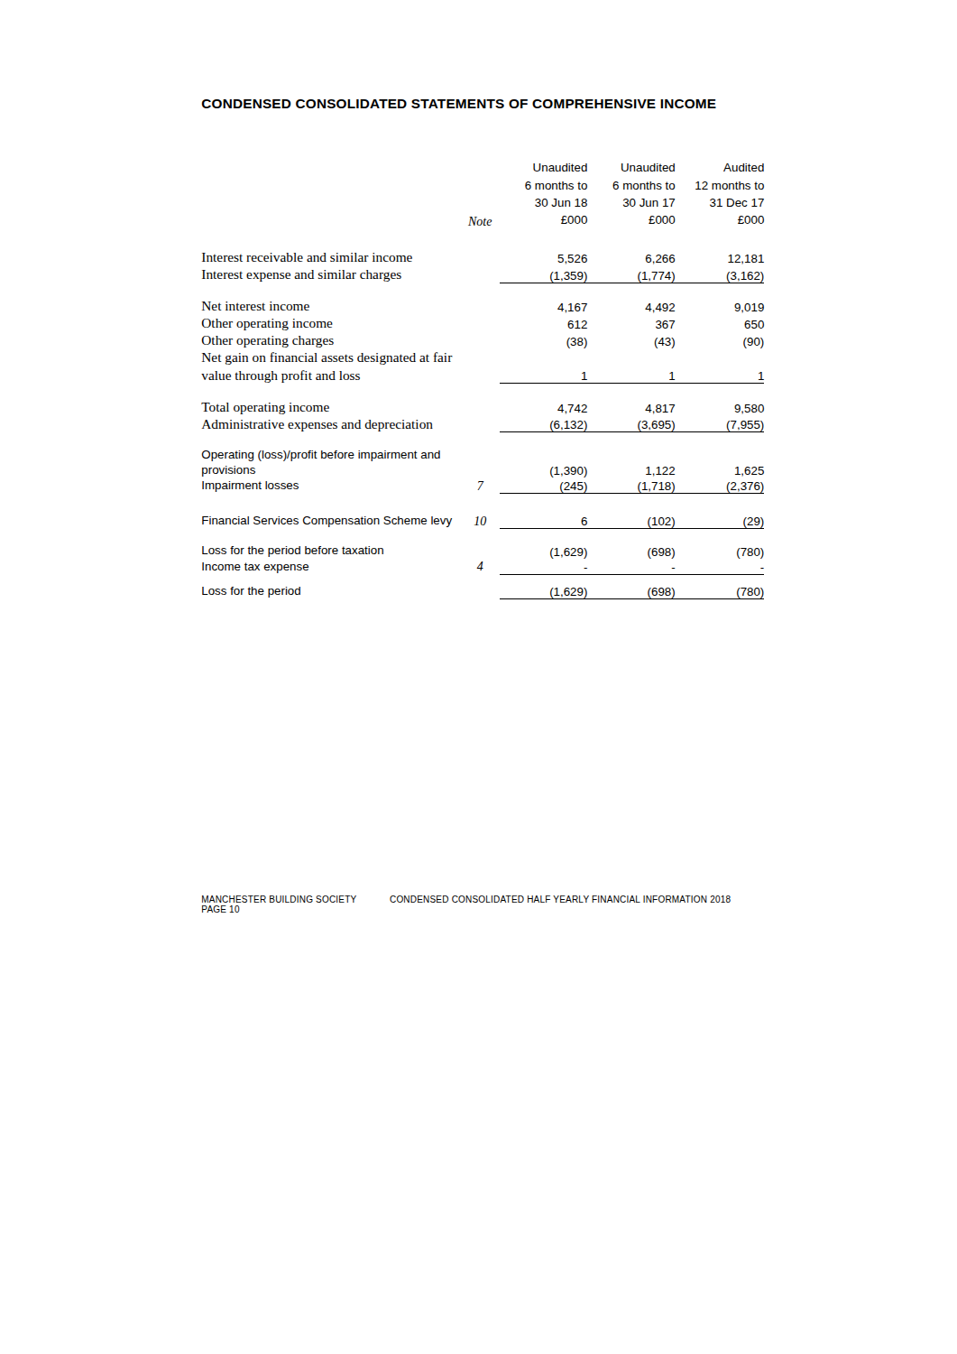CONDENSED CONSOLIDATED STATEMENTS OF COMPREHENSIVE INCOME
| | | Unaudited | Unaudited | Audited |
| | | 6 months to | 6 months to | 12 months to |
| | | 30 Jun 18 | 30 Jun 17 | 31 Dec 17 |
| | Note | £000 | £000 | £000 |
| Interest receivable and similar income | | 5,526 | 6,266 | 12,181 |
| Interest expense and similar charges | | (1,359) | (1,774) | (3,162) |
| Net interest income | | 4,167 | 4,492 | 9,019 |
| Other operating income | | 612 | 367 | 650 |
| Other operating charges | | (38) | (43) | (90) |
| Net gain on financial assets designated at fair value through profit and loss | | 1 | 1 | 1 |
| Total operating income | | 4,742 | 4,817 | 9,580 |
| Administrative expenses and depreciation | | (6,132) | (3,695) | (7,955) |
| Operating (loss)/profit before impairment and provisions | | (1,390) | 1,122 | 1,625 |
| Impairment losses | 7 | (245) | (1,718) | (2,376) |
| Financial Services Compensation Scheme levy | 10 | 6 | (102) | (29) |
| Loss for the period before taxation | | (1,629) | (698) | (780) |
| Income tax expense | 4 | - | - | - |
| Loss for the period | | (1,629) | (698) | (780) |
MANCHESTER BUILDING SOCIETY CONDENSED CONSOLIDATED HALF YEARLY FINANCIAL INFORMATION 2018 PAGE 10